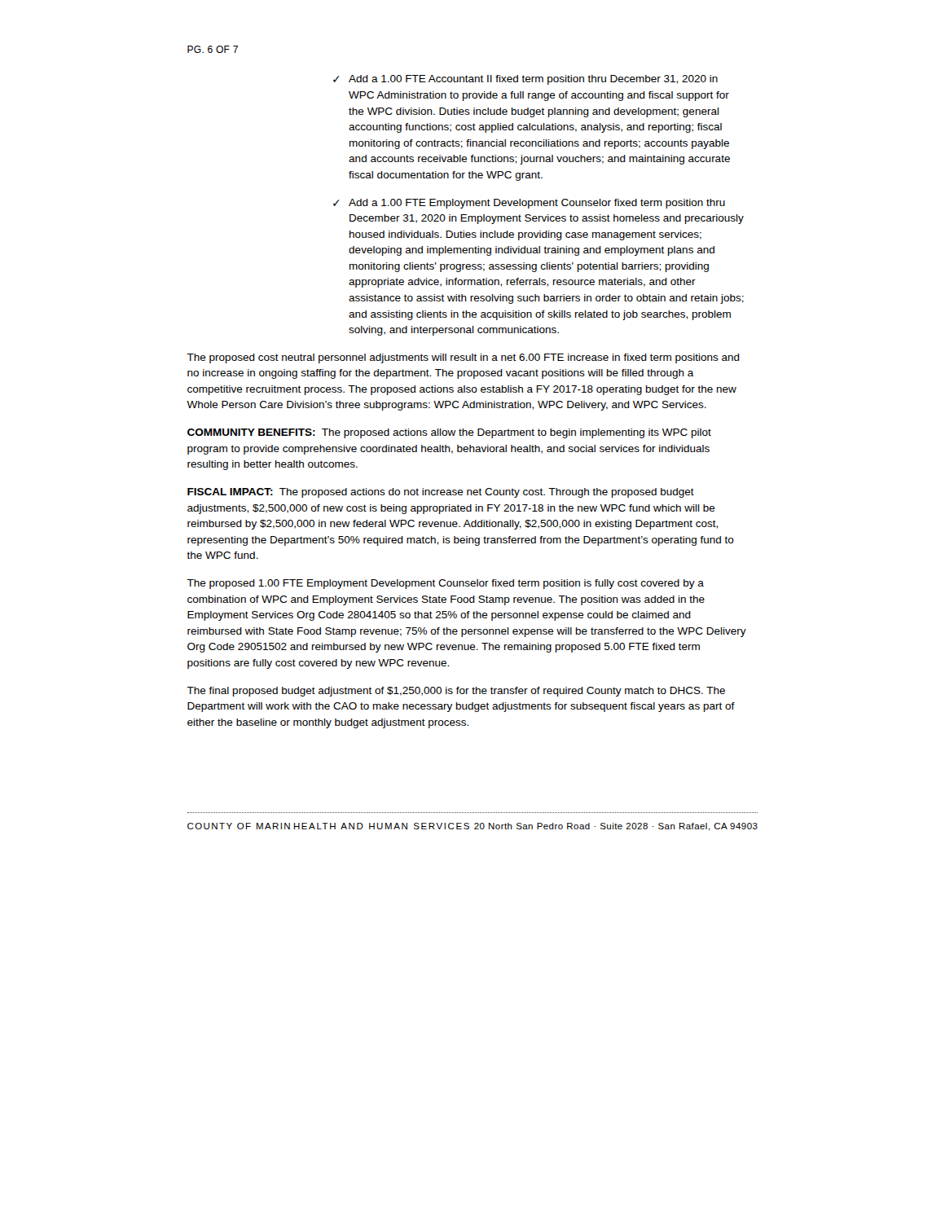PG. 6 OF 7
Add a 1.00 FTE Accountant II fixed term position thru December 31, 2020 in WPC Administration to provide a full range of accounting and fiscal support for the WPC division. Duties include budget planning and development; general accounting functions; cost applied calculations, analysis, and reporting; fiscal monitoring of contracts; financial reconciliations and reports; accounts payable and accounts receivable functions; journal vouchers; and maintaining accurate fiscal documentation for the WPC grant.
Add a 1.00 FTE Employment Development Counselor fixed term position thru December 31, 2020 in Employment Services to assist homeless and precariously housed individuals. Duties include providing case management services; developing and implementing individual training and employment plans and monitoring clients' progress; assessing clients' potential barriers; providing appropriate advice, information, referrals, resource materials, and other assistance to assist with resolving such barriers in order to obtain and retain jobs; and assisting clients in the acquisition of skills related to job searches, problem solving, and interpersonal communications.
The proposed cost neutral personnel adjustments will result in a net 6.00 FTE increase in fixed term positions and no increase in ongoing staffing for the department. The proposed vacant positions will be filled through a competitive recruitment process. The proposed actions also establish a FY 2017-18 operating budget for the new Whole Person Care Division’s three subprograms: WPC Administration, WPC Delivery, and WPC Services.
COMMUNITY BENEFITS: The proposed actions allow the Department to begin implementing its WPC pilot program to provide comprehensive coordinated health, behavioral health, and social services for individuals resulting in better health outcomes.
FISCAL IMPACT: The proposed actions do not increase net County cost. Through the proposed budget adjustments, $2,500,000 of new cost is being appropriated in FY 2017-18 in the new WPC fund which will be reimbursed by $2,500,000 in new federal WPC revenue. Additionally, $2,500,000 in existing Department cost, representing the Department’s 50% required match, is being transferred from the Department’s operating fund to the WPC fund.
The proposed 1.00 FTE Employment Development Counselor fixed term position is fully cost covered by a combination of WPC and Employment Services State Food Stamp revenue. The position was added in the Employment Services Org Code 28041405 so that 25% of the personnel expense could be claimed and reimbursed with State Food Stamp revenue; 75% of the personnel expense will be transferred to the WPC Delivery Org Code 29051502 and reimbursed by new WPC revenue. The remaining proposed 5.00 FTE fixed term positions are fully cost covered by new WPC revenue.
The final proposed budget adjustment of $1,250,000 is for the transfer of required County match to DHCS. The Department will work with the CAO to make necessary budget adjustments for subsequent fiscal years as part of either the baseline or monthly budget adjustment process.
COUNTY OF MARIN
HEALTH AND HUMAN SERVICES 20 North San Pedro Road · Suite 2028 · San Rafael, CA 94903